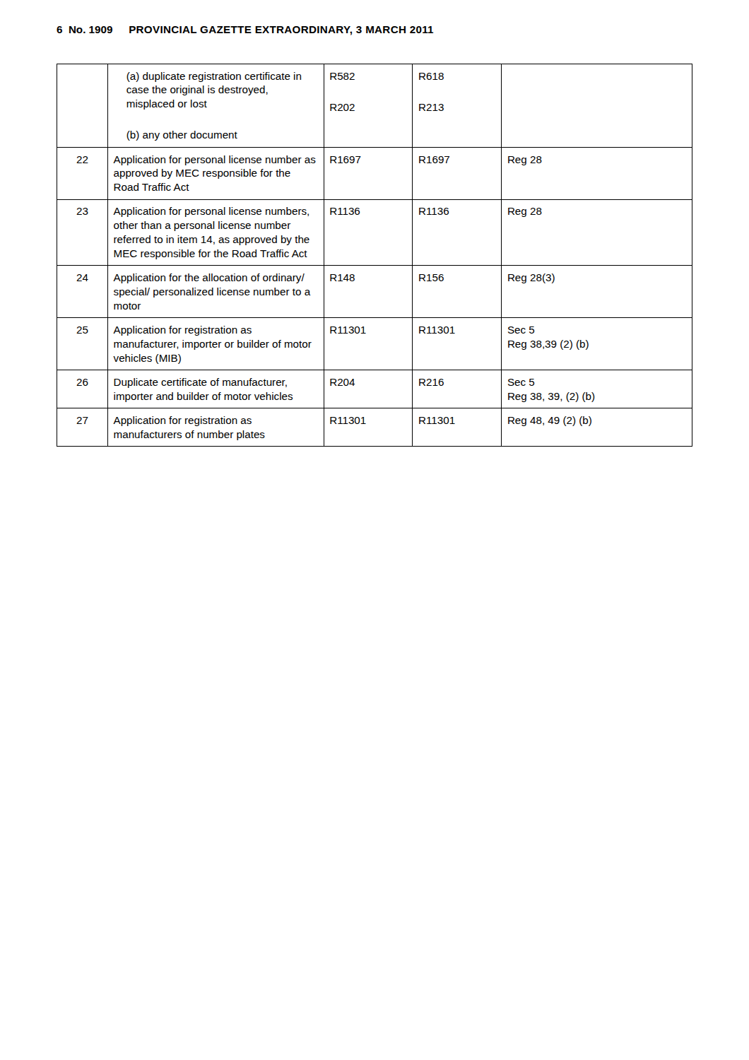6 No. 1909 PROVINCIAL GAZETTE EXTRAORDINARY, 3 MARCH 2011
| | (a) duplicate registration certificate in case the original is destroyed, misplaced or lost (b) any other document | R582 R202 | R618 R213 | |
| 22 | Application for personal license number as approved by MEC responsible for the Road Traffic Act | R1697 | R1697 | Reg 28 |
| 23 | Application for personal license numbers, other than a personal license number referred to in item 14, as approved by the MEC responsible for the Road Traffic Act | R1136 | R1136 | Reg 28 |
| 24 | Application for the allocation of ordinary/ special/ personalized license number to a motor | R148 | R156 | Reg 28(3) |
| 25 | Application for registration as manufacturer, importer or builder of motor vehicles (MIB) | R11301 | R11301 | Sec 5 Reg 38,39 (2) (b) |
| 26 | Duplicate certificate of manufacturer, importer and builder of motor vehicles | R204 | R216 | Sec 5 Reg 38, 39, (2) (b) |
| 27 | Application for registration as manufacturers of number plates | R11301 | R11301 | Reg 48, 49 (2) (b) |